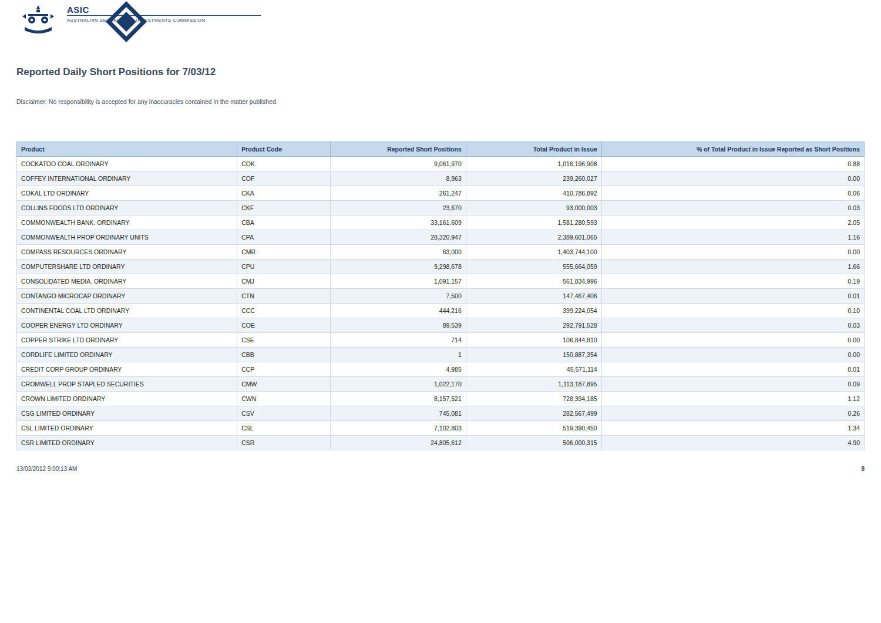ASIC
Australian Securities & Investments Commission
Reported Daily Short Positions for 7/03/12
Disclaimer: No responsibility is accepted for any inaccuracies contained in the matter published.
| Product | Product Code | Reported Short Positions | Total Product in Issue | % of Total Product in Issue Reported as Short Positions |
| --- | --- | --- | --- | --- |
| COCKATOO COAL ORDINARY | COK | 9,061,970 | 1,016,196,908 | 0.88 |
| COFFEY INTERNATIONAL ORDINARY | COF | 8,963 | 239,260,027 | 0.00 |
| COKAL LTD ORDINARY | CKA | 261,247 | 410,786,892 | 0.06 |
| COLLINS FOODS LTD ORDINARY | CKF | 23,670 | 93,000,003 | 0.03 |
| COMMONWEALTH BANK. ORDINARY | CBA | 33,161,609 | 1,581,280,593 | 2.05 |
| COMMONWEALTH PROP ORDINARY UNITS | CPA | 28,320,947 | 2,389,601,065 | 1.16 |
| COMPASS RESOURCES ORDINARY | CMR | 63,000 | 1,403,744,100 | 0.00 |
| COMPUTERSHARE LTD ORDINARY | CPU | 9,298,678 | 555,664,059 | 1.66 |
| CONSOLIDATED MEDIA. ORDINARY | CMJ | 1,091,157 | 561,834,996 | 0.19 |
| CONTANGO MICROCAP ORDINARY | CTN | 7,500 | 147,467,406 | 0.01 |
| CONTINENTAL COAL LTD ORDINARY | CCC | 444,216 | 399,224,054 | 0.10 |
| COOPER ENERGY LTD ORDINARY | COE | 89,539 | 292,791,528 | 0.03 |
| COPPER STRIKE LTD ORDINARY | CSE | 714 | 106,844,810 | 0.00 |
| CORDLIFE LIMITED ORDINARY | CBB | 1 | 150,887,354 | 0.00 |
| CREDIT CORP GROUP ORDINARY | CCP | 4,985 | 45,571,114 | 0.01 |
| CROMWELL PROP STAPLED SECURITIES | CMW | 1,022,170 | 1,113,187,895 | 0.09 |
| CROWN LIMITED ORDINARY | CWN | 8,157,521 | 728,394,185 | 1.12 |
| CSG LIMITED ORDINARY | CSV | 745,081 | 282,567,499 | 0.26 |
| CSL LIMITED ORDINARY | CSL | 7,102,803 | 519,390,450 | 1.34 |
| CSR LIMITED ORDINARY | CSR | 24,805,612 | 506,000,315 | 4.90 |
13/03/2012 9:00:13 AM 8